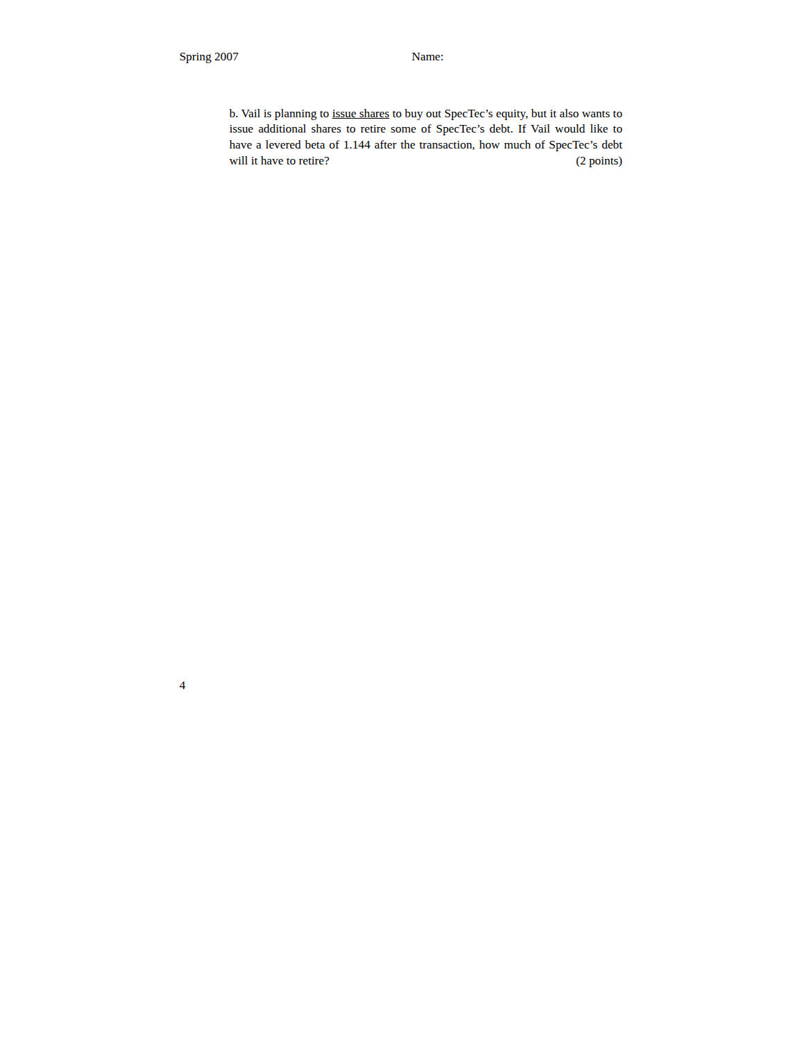Spring 2007 Name:
b. Vail is planning to issue shares to buy out SpecTec’s equity, but it also wants to issue additional shares to retire some of SpecTec’s debt. If Vail would like to have a levered beta of 1.144 after the transaction, how much of SpecTec’s debt will it have to retire? (2 points)
4